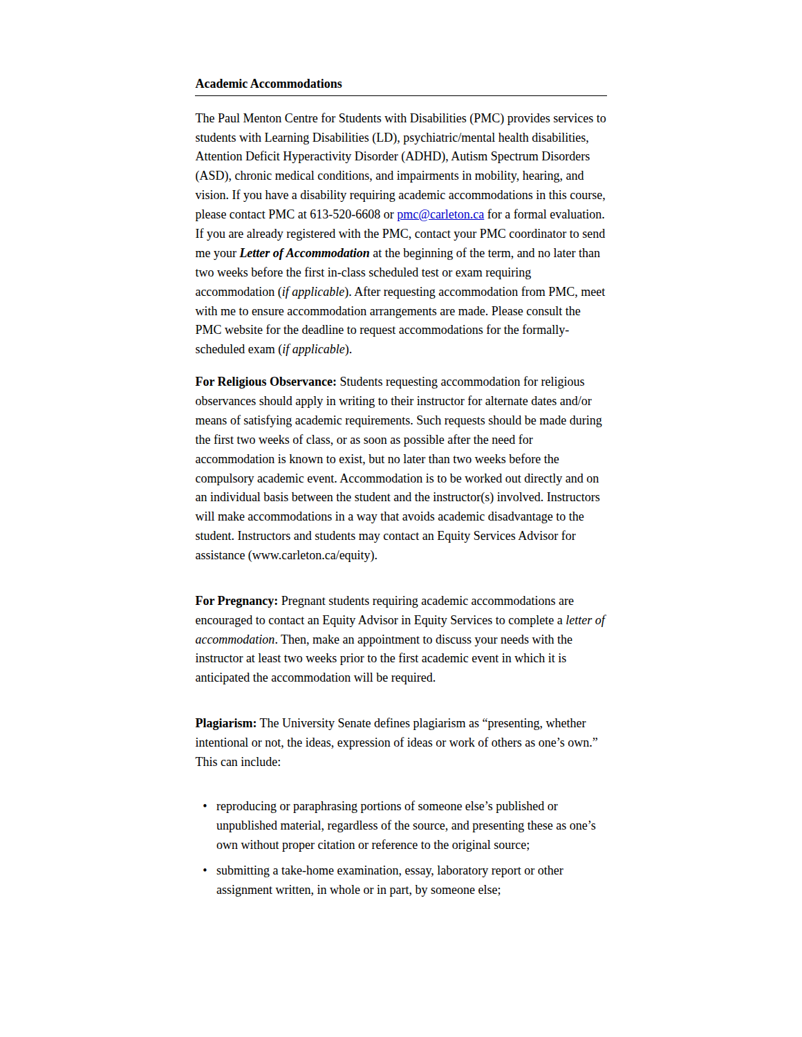Academic Accommodations
The Paul Menton Centre for Students with Disabilities (PMC) provides services to students with Learning Disabilities (LD), psychiatric/mental health disabilities, Attention Deficit Hyperactivity Disorder (ADHD), Autism Spectrum Disorders (ASD), chronic medical conditions, and impairments in mobility, hearing, and vision. If you have a disability requiring academic accommodations in this course, please contact PMC at 613-520-6608 or pmc@carleton.ca for a formal evaluation. If you are already registered with the PMC, contact your PMC coordinator to send me your Letter of Accommodation at the beginning of the term, and no later than two weeks before the first in-class scheduled test or exam requiring accommodation (if applicable). After requesting accommodation from PMC, meet with me to ensure accommodation arrangements are made. Please consult the PMC website for the deadline to request accommodations for the formally-scheduled exam (if applicable).
For Religious Observance: Students requesting accommodation for religious observances should apply in writing to their instructor for alternate dates and/or means of satisfying academic requirements. Such requests should be made during the first two weeks of class, or as soon as possible after the need for accommodation is known to exist, but no later than two weeks before the compulsory academic event. Accommodation is to be worked out directly and on an individual basis between the student and the instructor(s) involved. Instructors will make accommodations in a way that avoids academic disadvantage to the student. Instructors and students may contact an Equity Services Advisor for assistance (www.carleton.ca/equity).
For Pregnancy: Pregnant students requiring academic accommodations are encouraged to contact an Equity Advisor in Equity Services to complete a letter of accommodation. Then, make an appointment to discuss your needs with the instructor at least two weeks prior to the first academic event in which it is anticipated the accommodation will be required.
Plagiarism: The University Senate defines plagiarism as “presenting, whether intentional or not, the ideas, expression of ideas or work of others as one’s own.” This can include:
reproducing or paraphrasing portions of someone else’s published or unpublished material, regardless of the source, and presenting these as one’s own without proper citation or reference to the original source;
submitting a take-home examination, essay, laboratory report or other assignment written, in whole or in part, by someone else;